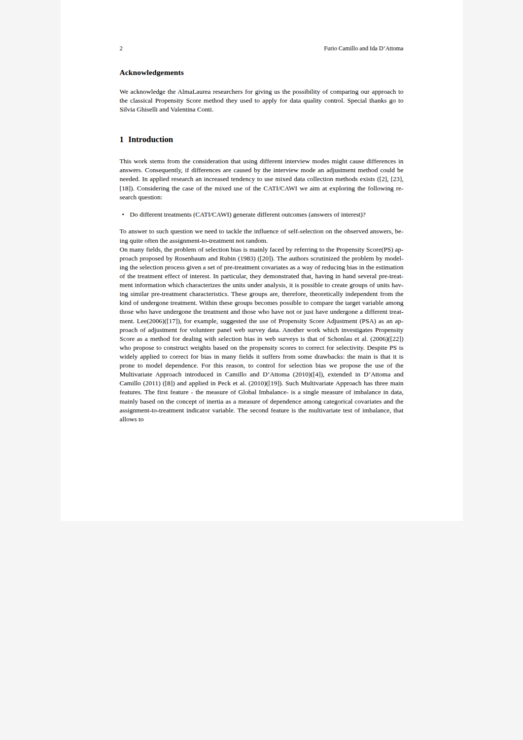2 Furio Camillo and Ida D’Attoma
Acknowledgements
We acknowledge the AlmaLaurea researchers for giving us the possibility of comparing our approach to the classical Propensity Score method they used to apply for data quality control. Special thanks go to Silvia Ghiselli and Valentina Conti.
1 Introduction
This work stems from the consideration that using different interview modes might cause differences in answers. Consequently, if differences are caused by the interview mode an adjustment method could be needed. In applied research an increased tendency to use mixed data collection methods exists ([2], [23], [18]). Considering the case of the mixed use of the CATI/CAWI we aim at exploring the following research question:
Do different treatments (CATI/CAWI) generate different outcomes (answers of interest)?
To answer to such question we need to tackle the influence of self-selection on the observed answers, being quite often the assignment-to-treatment not random.
On many fields, the problem of selection bias is mainly faced by referring to the Propensity Score(PS) approach proposed by Rosenbaum and Rubin (1983) ([20]). The authors scrutinized the problem by modeling the selection process given a set of pre-treatment covariates as a way of reducing bias in the estimation of the treatment effect of interest. In particular, they demonstrated that, having in hand several pre-treatment information which characterizes the units under analysis, it is possible to create groups of units having similar pre-treatment characteristics. These groups are, therefore, theoretically independent from the kind of undergone treatment. Within these groups becomes possible to compare the target variable among those who have undergone the treatment and those who have not or just have undergone a different treatment. Lee(2006)([17]), for example, suggested the use of Propensity Score Adjustment (PSA) as an approach of adjustment for volunteer panel web survey data. Another work which investigates Propensity Score as a method for dealing with selection bias in web surveys is that of Schonlau et al. (2006)([22]) who propose to construct weights based on the propensity scores to correct for selectivity. Despite PS is widely applied to correct for bias in many fields it suffers from some drawbacks: the main is that it is prone to model dependence. For this reason, to control for selection bias we propose the use of the Multivariate Approach introduced in Camillo and D’Attoma (2010)([4]), extended in D’Attoma and Camillo (2011) ([8]) and applied in Peck et al. (2010)([19]). Such Multivariate Approach has three main features. The first feature - the measure of Global Imbalance- is a single measure of imbalance in data, mainly based on the concept of inertia as a measure of dependence among categorical covariates and the assignment-to-treatment indicator variable. The second feature is the multivariate test of imbalance, that allows to